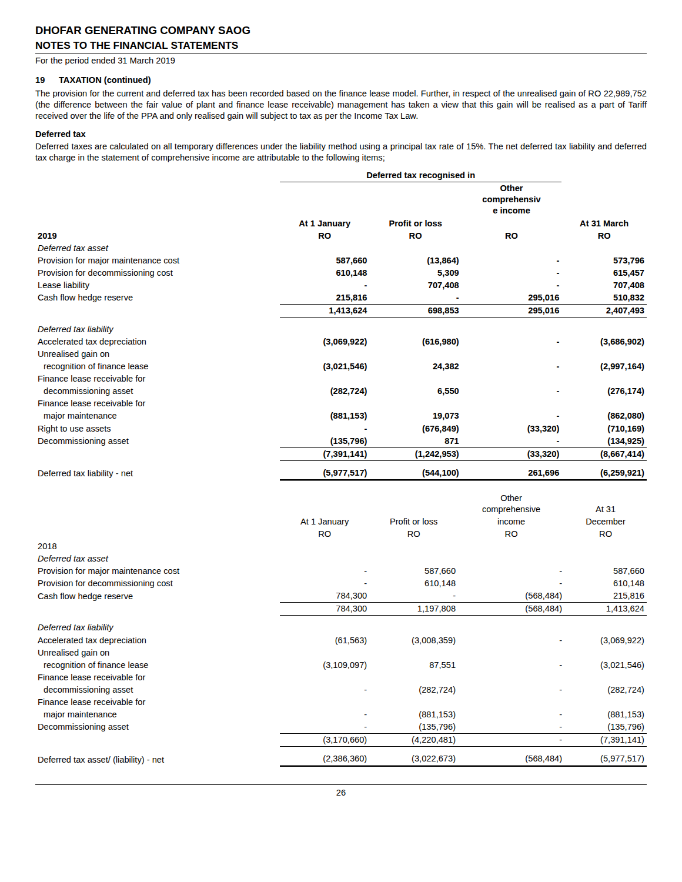DHOFAR GENERATING COMPANY SAOG
NOTES TO THE FINANCIAL STATEMENTS
For the period ended 31 March 2019
19 TAXATION (continued)
The provision for the current and deferred tax has been recorded based on the finance lease model. Further, in respect of the unrealised gain of RO 22,989,752 (the difference between the fair value of plant and finance lease receivable) management has taken a view that this gain will be realised as a part of Tariff received over the life of the PPA and only realised gain will subject to tax as per the Income Tax Law.
Deferred tax
Deferred taxes are calculated on all temporary differences under the liability method using a principal tax rate of 15%. The net deferred tax liability and deferred tax charge in the statement of comprehensive income are attributable to the following items;
| | Deferred tax recognised in | |
| | | | Other comprehensiv e income | |
| | At 1 January | Profit or loss | | At 31 March |
| 2019 | RO | RO | RO | RO |
| Deferred tax asset | | | | |
| Provision for major maintenance cost | 587,660 | (13,864) | - | 573,796 |
| Provision for decommissioning cost | 610,148 | 5,309 | - | 615,457 |
| Lease liability | - | 707,408 | - | 707,408 |
| Cash flow hedge reserve | 215,816 | - | 295,016 | 510,832 |
| | 1,413,624 | 698,853 | 295,016 | 2,407,493 |
| Deferred tax liability | | | | |
| Accelerated tax depreciation | (3,069,922) | (616,980) | - | (3,686,902) |
| Unrealised gain on | | | | |
| recognition of finance lease | (3,021,546) | 24,382 | - | (2,997,164) |
| Finance lease receivable for | | | | |
| decommissioning asset | (282,724) | 6,550 | - | (276,174) |
| Finance lease receivable for | | | | |
| major maintenance | (881,153) | 19,073 | - | (862,080) |
| Right to use assets | - | (676,849) | (33,320) | (710,169) |
| Decommissioning asset | (135,796) | 871 | - | (134,925) |
| | (7,391,141) | (1,242,953) | (33,320) | (8,667,414) |
| Deferred tax liability - net | (5,977,517) | (544,100) | 261,696 | (6,259,921) |
| | | | Other comprehensive | At 31 |
| | At 1 January | Profit or loss | income | December |
| | RO | RO | RO | RO |
| 2018 | | | | |
| Deferred tax asset | | | | |
| Provision for major maintenance cost | - | 587,660 | - | 587,660 |
| Provision for decommissioning cost | - | 610,148 | - | 610,148 |
| Cash flow hedge reserve | 784,300 | - | (568,484) | 215,816 |
| | 784,300 | 1,197,808 | (568,484) | 1,413,624 |
| Deferred tax liability | | | | |
| Accelerated tax depreciation | (61,563) | (3,008,359) | - | (3,069,922) |
| Unrealised gain on | | | | |
| recognition of finance lease | (3,109,097) | 87,551 | - | (3,021,546) |
| Finance lease receivable for | | | | |
| decommissioning asset | - | (282,724) | - | (282,724) |
| Finance lease receivable for | | | | |
| major maintenance | - | (881,153) | - | (881,153) |
| Decommissioning asset | - | (135,796) | - | (135,796) |
| | (3,170,660) | (4,220,481) | - | (7,391,141) |
| Deferred tax asset/ (liability) - net | (2,386,360) | (3,022,673) | (568,484) | (5,977,517) |
26